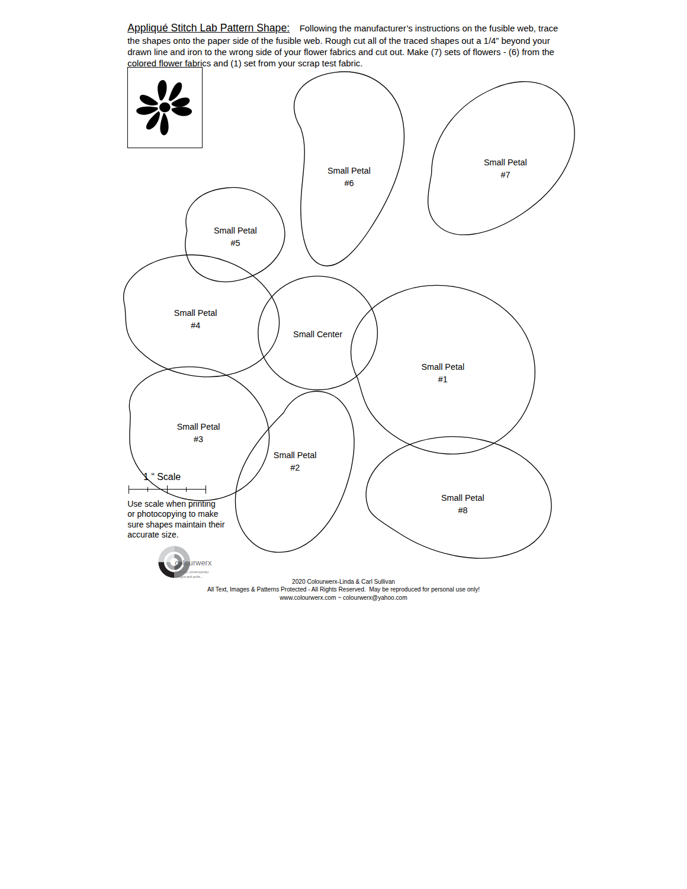Appliqué Stitch Lab Pattern Shape: Following the manufacturer’s instructions on the fusible web, trace the shapes onto the paper side of the fusible web. Rough cut all of the traced shapes out a 1/4” beyond your drawn line and iron to the wrong side of your flower fabrics and cut out. Make (7) sets of flowers - (6) from the colored flower fabrics and (1) set from your scrap test fabric.
6 7 5 8 4 1 3 2
Small Petal #6 Small Petal #7 Small Petal #5 Small Petal #4 Small Center Small Petal #1 Small Petal #3 Small Petal #2 Small Petal #8
1 “ Scale
Use scale when printing
or photocopying to make
sure shapes maintain their
accurate size.
colourwerx Colourful, contemporary designs and quilts...
2020 Colourwerx-Linda & Carl Sullivan
All Text, Images & Patterns Protected - All Rights Reserved. May be reproduced for personal use only!
www.colourwerx.com ~ colourwerx@yahoo.com